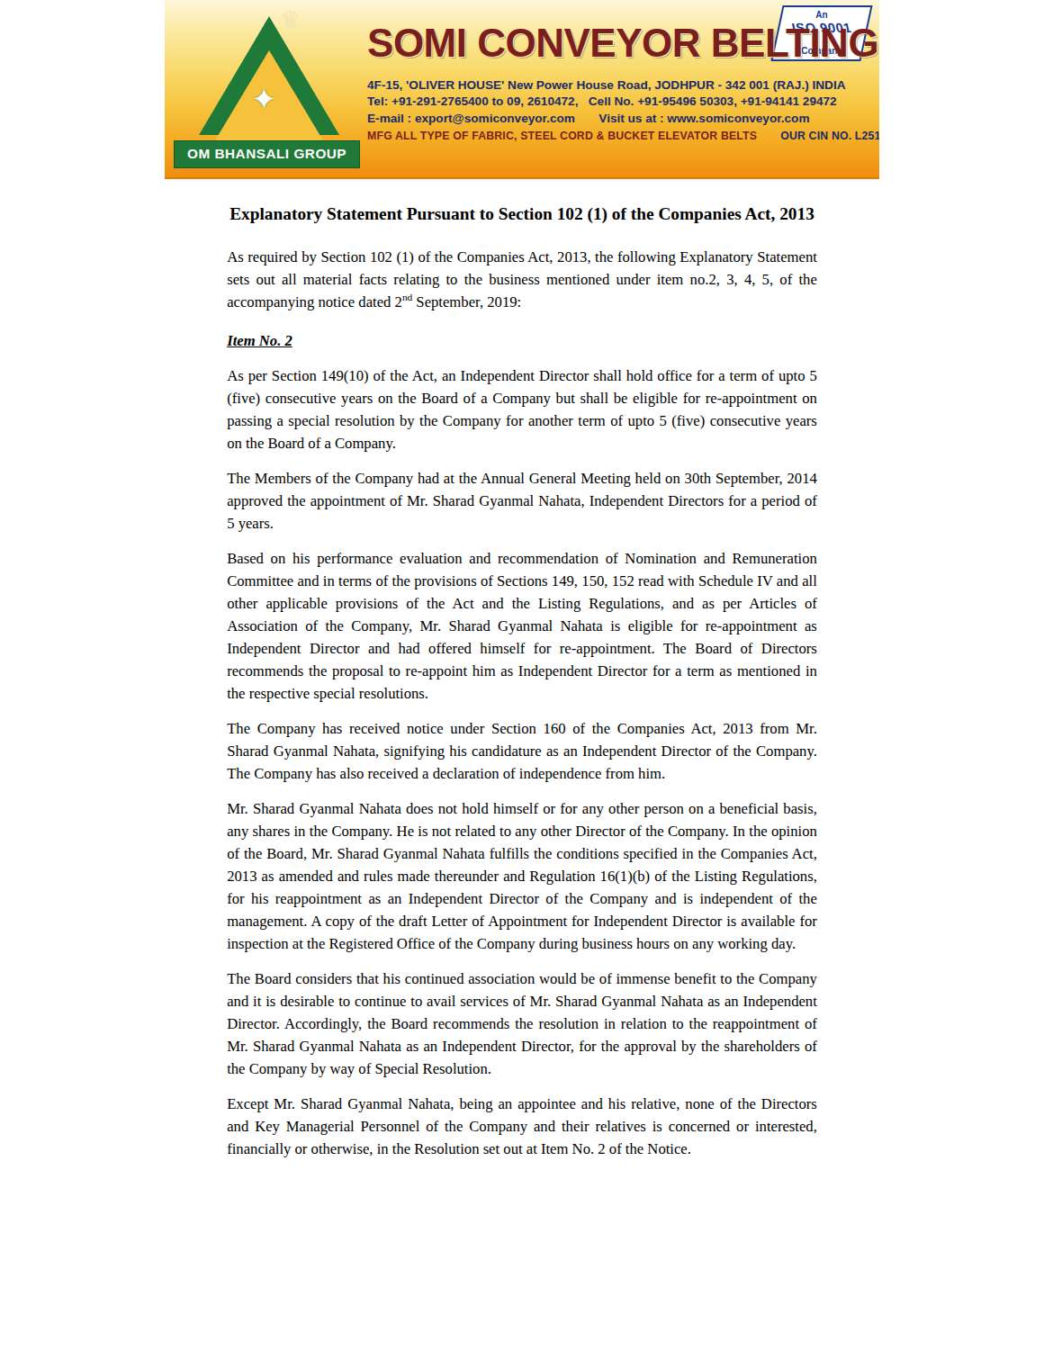An
ISO 9001
Company
♛
• • • • • • • •
✦
OM BHANSALI GROUP
SOMI CONVEYOR BELTINGS LTD.
4F-15, 'OLIVER HOUSE' New Power House Road, JODHPUR - 342 001 (RAJ.) INDIA
Tel: +91-291-2765400 to 09, 2610472, Cell No. +91-95496 50303, +91-94141 29472
E-mail : export@somiconveyor.com Visit us at : www.somiconveyor.com
MFG ALL TYPE OF FABRIC, STEEL CORD & BUCKET ELEVATOR BELTSOUR CIN NO. L25192RJ2000PLCO16480
Explanatory Statement Pursuant to Section 102 (1) of the Companies Act, 2013
As required by Section 102 (1) of the Companies Act, 2013, the following Explanatory Statement sets out all material facts relating to the business mentioned under item no.2, 3, 4, 5, of the accompanying notice dated 2nd September, 2019:
Item No. 2
As per Section 149(10) of the Act, an Independent Director shall hold office for a term of upto 5 (five) consecutive years on the Board of a Company but shall be eligible for re-appointment on passing a special resolution by the Company for another term of upto 5 (five) consecutive years on the Board of a Company.
The Members of the Company had at the Annual General Meeting held on 30th September, 2014 approved the appointment of Mr. Sharad Gyanmal Nahata, Independent Directors for a period of 5 years.
Based on his performance evaluation and recommendation of Nomination and Remuneration Committee and in terms of the provisions of Sections 149, 150, 152 read with Schedule IV and all other applicable provisions of the Act and the Listing Regulations, and as per Articles of Association of the Company, Mr. Sharad Gyanmal Nahata is eligible for re-appointment as Independent Director and had offered himself for re-appointment. The Board of Directors recommends the proposal to re-appoint him as Independent Director for a term as mentioned in the respective special resolutions.
The Company has received notice under Section 160 of the Companies Act, 2013 from Mr. Sharad Gyanmal Nahata, signifying his candidature as an Independent Director of the Company. The Company has also received a declaration of independence from him.
Mr. Sharad Gyanmal Nahata does not hold himself or for any other person on a beneficial basis, any shares in the Company. He is not related to any other Director of the Company. In the opinion of the Board, Mr. Sharad Gyanmal Nahata fulfills the conditions specified in the Companies Act, 2013 as amended and rules made thereunder and Regulation 16(1)(b) of the Listing Regulations, for his reappointment as an Independent Director of the Company and is independent of the management. A copy of the draft Letter of Appointment for Independent Director is available for inspection at the Registered Office of the Company during business hours on any working day.
The Board considers that his continued association would be of immense benefit to the Company and it is desirable to continue to avail services of Mr. Sharad Gyanmal Nahata as an Independent Director. Accordingly, the Board recommends the resolution in relation to the reappointment of Mr. Sharad Gyanmal Nahata as an Independent Director, for the approval by the shareholders of the Company by way of Special Resolution.
Except Mr. Sharad Gyanmal Nahata, being an appointee and his relative, none of the Directors and Key Managerial Personnel of the Company and their relatives is concerned or interested, financially or otherwise, in the Resolution set out at Item No. 2 of the Notice.